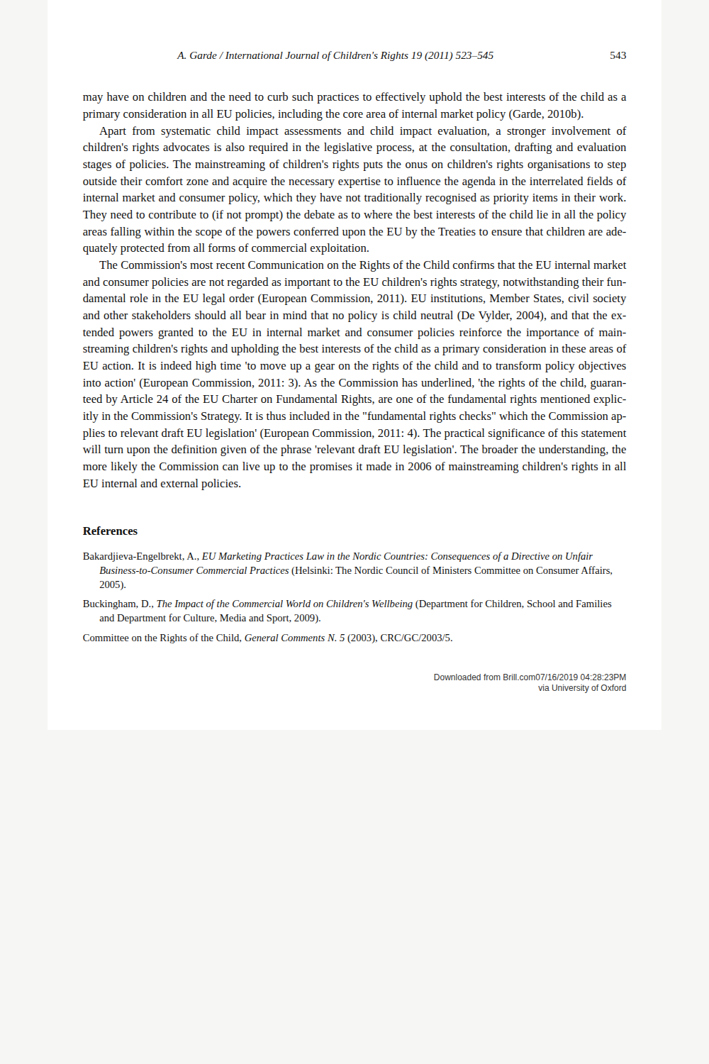A. Garde / International Journal of Children's Rights 19 (2011) 523–545 543
may have on children and the need to curb such practices to effectively uphold the best interests of the child as a primary consideration in all EU policies, including the core area of internal market policy (Garde, 2010b).
Apart from systematic child impact assessments and child impact evaluation, a stronger involvement of children's rights advocates is also required in the legislative process, at the consultation, drafting and evaluation stages of policies. The mainstreaming of children's rights puts the onus on children's rights organisations to step outside their comfort zone and acquire the necessary expertise to influence the agenda in the interrelated fields of internal market and consumer policy, which they have not traditionally recognised as priority items in their work. They need to contribute to (if not prompt) the debate as to where the best interests of the child lie in all the policy areas falling within the scope of the powers conferred upon the EU by the Treaties to ensure that children are adequately protected from all forms of commercial exploitation.
The Commission's most recent Communication on the Rights of the Child confirms that the EU internal market and consumer policies are not regarded as important to the EU children's rights strategy, notwithstanding their fundamental role in the EU legal order (European Commission, 2011). EU institutions, Member States, civil society and other stakeholders should all bear in mind that no policy is child neutral (De Vylder, 2004), and that the extended powers granted to the EU in internal market and consumer policies reinforce the importance of mainstreaming children's rights and upholding the best interests of the child as a primary consideration in these areas of EU action. It is indeed high time 'to move up a gear on the rights of the child and to transform policy objectives into action' (European Commission, 2011: 3). As the Commission has underlined, 'the rights of the child, guaranteed by Article 24 of the EU Charter on Fundamental Rights, are one of the fundamental rights mentioned explicitly in the Commission's Strategy. It is thus included in the "fundamental rights checks" which the Commission applies to relevant draft EU legislation' (European Commission, 2011: 4). The practical significance of this statement will turn upon the definition given of the phrase 'relevant draft EU legislation'. The broader the understanding, the more likely the Commission can live up to the promises it made in 2006 of mainstreaming children's rights in all EU internal and external policies.
References
Bakardjieva-Engelbrekt, A., EU Marketing Practices Law in the Nordic Countries: Consequences of a Directive on Unfair Business-to-Consumer Commercial Practices (Helsinki: The Nordic Council of Ministers Committee on Consumer Affairs, 2005).
Buckingham, D., The Impact of the Commercial World on Children's Wellbeing (Department for Children, School and Families and Department for Culture, Media and Sport, 2009).
Committee on the Rights of the Child, General Comments N. 5 (2003), CRC/GC/2003/5.
Downloaded from Brill.com07/16/2019 04:28:23PM
via University of Oxford